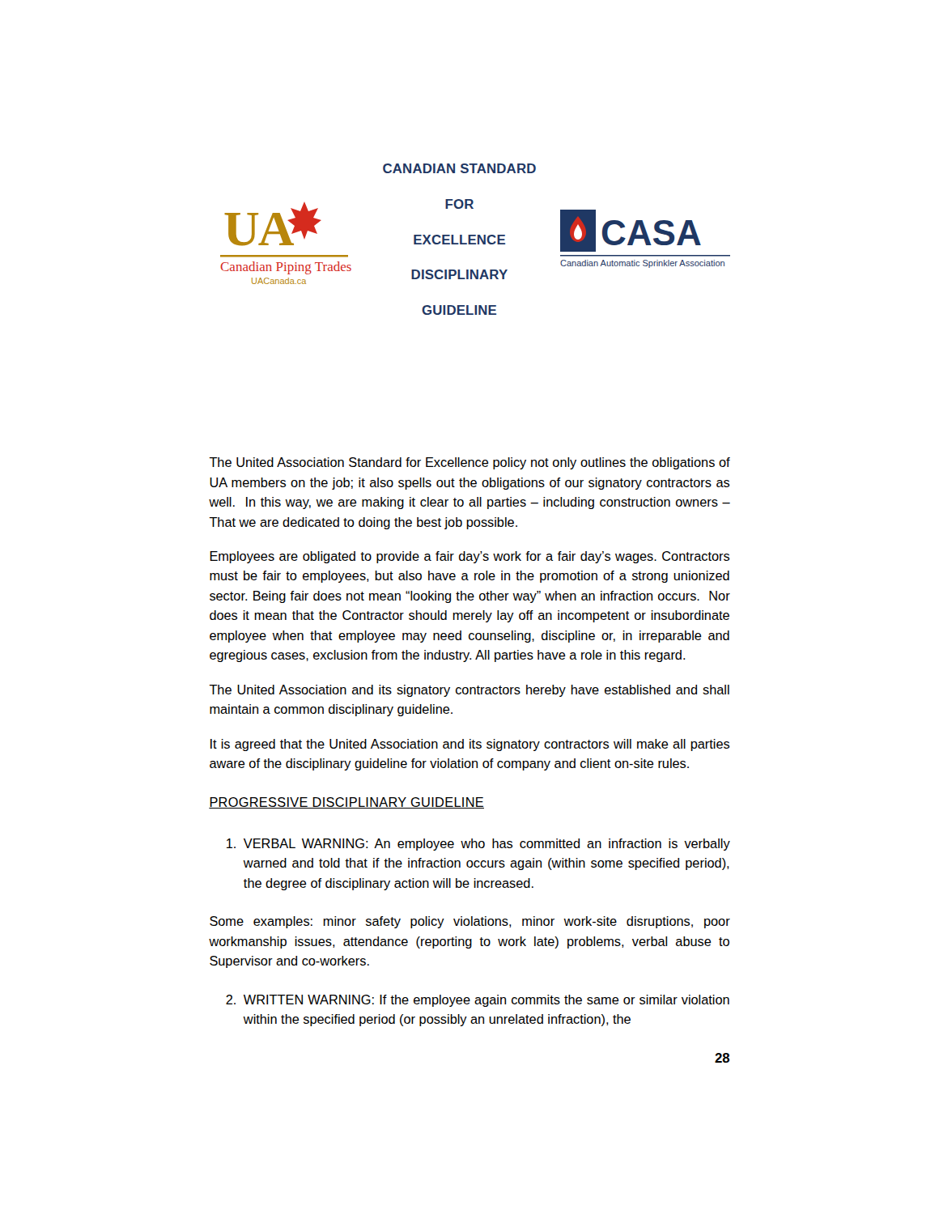UA Canadian Piping Trades UACanada.ca
CANADIAN STANDARD FOR EXCELLENCE DISCIPLINARY GUIDELINE
CASA Canadian Automatic Sprinkler Association
The United Association Standard for Excellence policy not only outlines the obligations of UA members on the job; it also spells out the obligations of our signatory contractors as well. In this way, we are making it clear to all parties – including construction owners – That we are dedicated to doing the best job possible.
Employees are obligated to provide a fair day’s work for a fair day’s wages. Contractors must be fair to employees, but also have a role in the promotion of a strong unionized sector. Being fair does not mean “looking the other way” when an infraction occurs. Nor does it mean that the Contractor should merely lay off an incompetent or insubordinate employee when that employee may need counseling, discipline or, in irreparable and egregious cases, exclusion from the industry. All parties have a role in this regard.
The United Association and its signatory contractors hereby have established and shall maintain a common disciplinary guideline.
It is agreed that the United Association and its signatory contractors will make all parties aware of the disciplinary guideline for violation of company and client on-site rules.
PROGRESSIVE DISCIPLINARY GUIDELINE
VERBAL WARNING: An employee who has committed an infraction is verbally warned and told that if the infraction occurs again (within some specified period), the degree of disciplinary action will be increased.
Some examples: minor safety policy violations, minor work-site disruptions, poor workmanship issues, attendance (reporting to work late) problems, verbal abuse to Supervisor and co-workers.
WRITTEN WARNING: If the employee again commits the same or similar violation within the specified period (or possibly an unrelated infraction), the
28